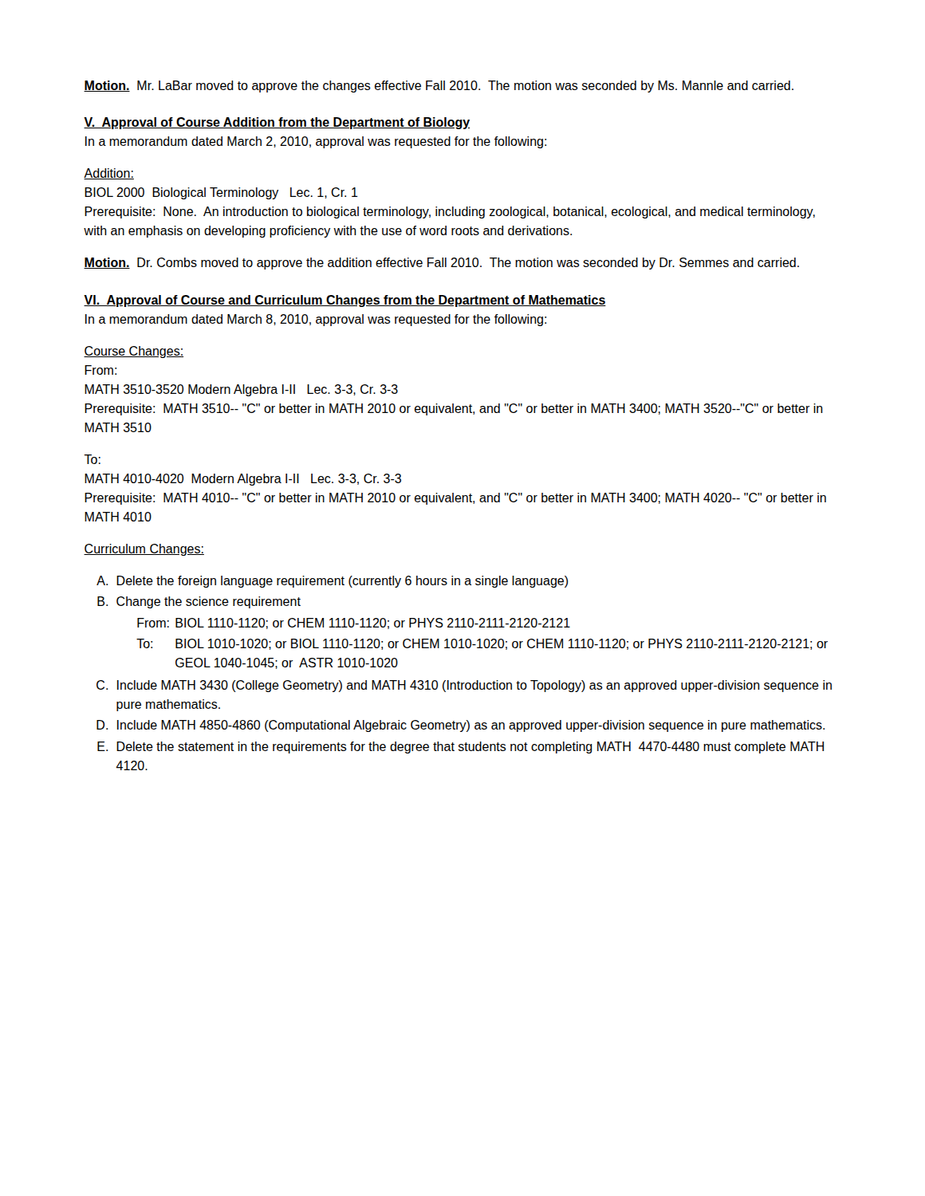Motion. Mr. LaBar moved to approve the changes effective Fall 2010. The motion was seconded by Ms. Mannle and carried.
V. Approval of Course Addition from the Department of Biology
In a memorandum dated March 2, 2010, approval was requested for the following:
Addition:
BIOL 2000 Biological Terminology Lec. 1, Cr. 1
Prerequisite: None. An introduction to biological terminology, including zoological, botanical, ecological, and medical terminology, with an emphasis on developing proficiency with the use of word roots and derivations.
Motion. Dr. Combs moved to approve the addition effective Fall 2010. The motion was seconded by Dr. Semmes and carried.
VI. Approval of Course and Curriculum Changes from the Department of Mathematics
In a memorandum dated March 8, 2010, approval was requested for the following:
Course Changes:
From:
MATH 3510-3520 Modern Algebra I-II Lec. 3-3, Cr. 3-3
Prerequisite: MATH 3510-- "C" or better in MATH 2010 or equivalent, and "C" or better in MATH 3400; MATH 3520--"C" or better in MATH 3510
To:
MATH 4010-4020 Modern Algebra I-II Lec. 3-3, Cr. 3-3
Prerequisite: MATH 4010-- "C" or better in MATH 2010 or equivalent, and "C" or better in MATH 3400; MATH 4020-- "C" or better in MATH 4010
Curriculum Changes:
Delete the foreign language requirement (currently 6 hours in a single language)
Change the science requirement
| From: | BIOL 1110-1120; or CHEM 1110-1120; or PHYS 2110-2111-2120-2121 |
| To: | BIOL 1010-1020; or BIOL 1110-1120; or CHEM 1010-1020; or CHEM 1110-1120; or PHYS 2110-2111-2120-2121; or GEOL 1040-1045; or ASTR 1010-1020 |
Include MATH 3430 (College Geometry) and MATH 4310 (Introduction to Topology) as an approved upper-division sequence in pure mathematics.
Include MATH 4850-4860 (Computational Algebraic Geometry) as an approved upper-division sequence in pure mathematics.
Delete the statement in the requirements for the degree that students not completing MATH 4470-4480 must complete MATH 4120.